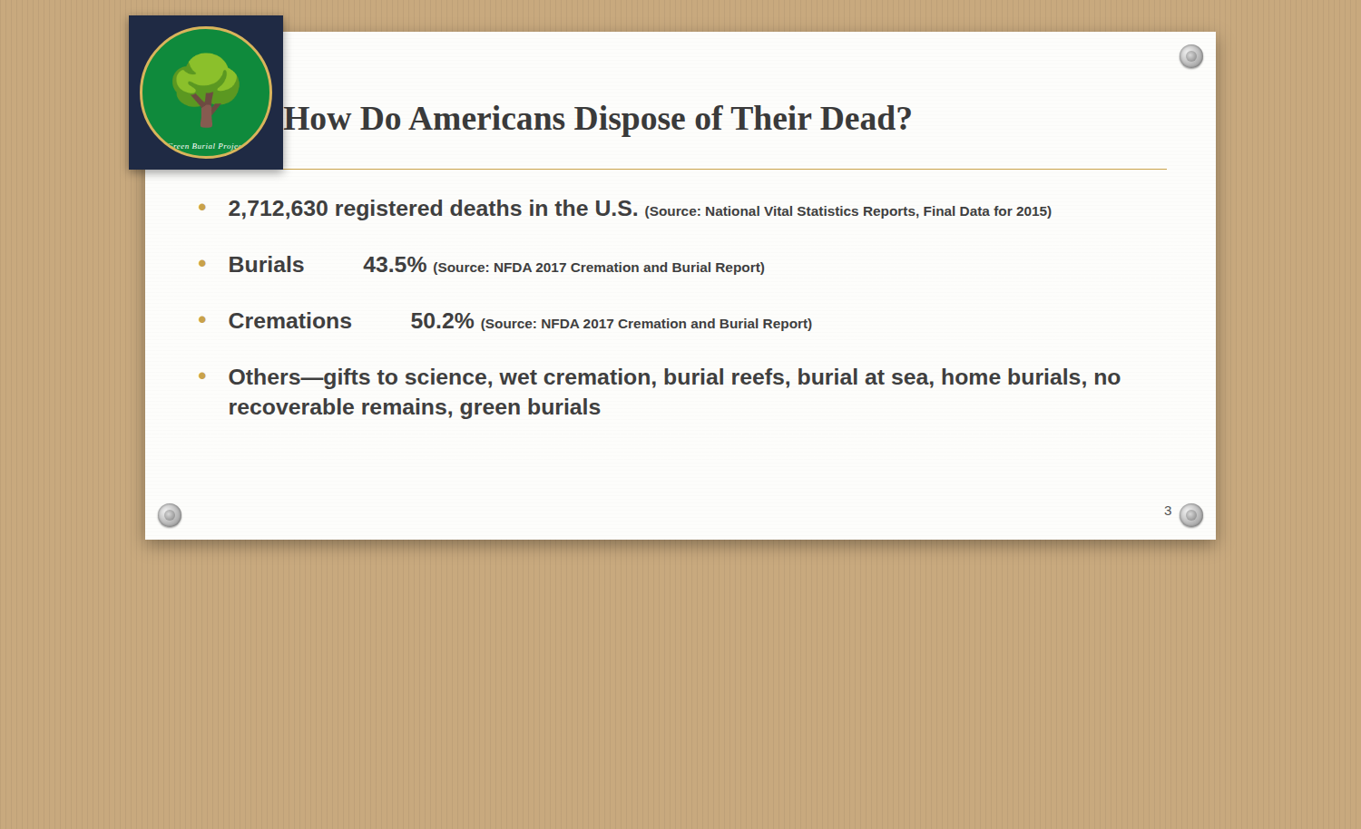🌳 Green Burial Project
How Do Americans Dispose of Their Dead?
2,712,630 registered deaths in the U.S. (Source: National Vital Statistics Reports, Final Data for 2015)
Burials 43.5% (Source: NFDA 2017 Cremation and Burial Report)
Cremations 50.2% (Source: NFDA 2017 Cremation and Burial Report)
Others—gifts to science, wet cremation, burial reefs, burial at sea, home burials, no recoverable remains, green burials
3